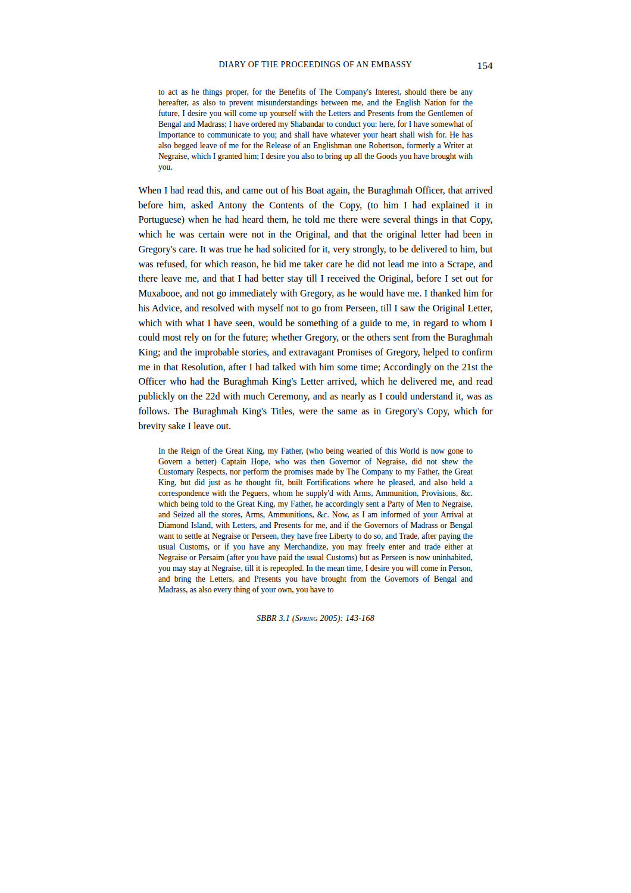Diary of the Proceedings of an Embassy 154
to act as he things proper, for the Benefits of The Company's Interest, should there be any hereafter, as also to prevent misunderstandings between me, and the English Nation for the future, I desire you will come up yourself with the Letters and Presents from the Gentlemen of Bengal and Madrass; I have ordered my Shabandar to conduct you: here, for I have somewhat of Importance to communicate to you; and shall have whatever your heart shall wish for. He has also begged leave of me for the Release of an Englishman one Robertson, formerly a Writer at Negraise, which I granted him; I desire you also to bring up all the Goods you have brought with you.
When I had read this, and came out of his Boat again, the Buraghmah Officer, that arrived before him, asked Antony the Contents of the Copy, (to him I had explained it in Portuguese) when he had heard them, he told me there were several things in that Copy, which he was certain were not in the Original, and that the original letter had been in Gregory's care. It was true he had solicited for it, very strongly, to be delivered to him, but was refused, for which reason, he bid me taker care he did not lead me into a Scrape, and there leave me, and that I had better stay till I received the Original, before I set out for Muxabooe, and not go immediately with Gregory, as he would have me. I thanked him for his Advice, and resolved with myself not to go from Perseen, till I saw the Original Letter, which with what I have seen, would be something of a guide to me, in regard to whom I could most rely on for the future; whether Gregory, or the others sent from the Buraghmah King; and the improbable stories, and extravagant Promises of Gregory, helped to confirm me in that Resolution, after I had talked with him some time; Accordingly on the 21st the Officer who had the Buraghmah King's Letter arrived, which he delivered me, and read publickly on the 22d with much Ceremony, and as nearly as I could understand it, was as follows. The Buraghmah King's Titles, were the same as in Gregory's Copy, which for brevity sake I leave out.
In the Reign of the Great King, my Father, (who being wearied of this World is now gone to Govern a better) Captain Hope, who was then Governor of Negraise, did not shew the Customary Respects, nor perform the promises made by The Company to my Father, the Great King, but did just as he thought fit, built Fortifications where he pleased, and also held a correspondence with the Peguers, whom he supply'd with Arms, Ammunition, Provisions, &c. which being told to the Great King, my Father, he accordingly sent a Party of Men to Negraise, and Seized all the stores, Arms, Ammunitions, &c. Now, as I am informed of your Arrival at Diamond Island, with Letters, and Presents for me, and if the Governors of Madrass or Bengal want to settle at Negraise or Perseen, they have free Liberty to do so, and Trade, after paying the usual Customs, or if you have any Merchandize, you may freely enter and trade either at Negraise or Persaim (after you have paid the usual Customs) but as Perseen is now uninhabited, you may stay at Negraise, till it is repeopled. In the mean time, I desire you will come in Person, and bring the Letters, and Presents you have brought from the Governors of Bengal and Madrass, as also every thing of your own, you have to
SBBR 3.1 (Spring 2005): 143-168